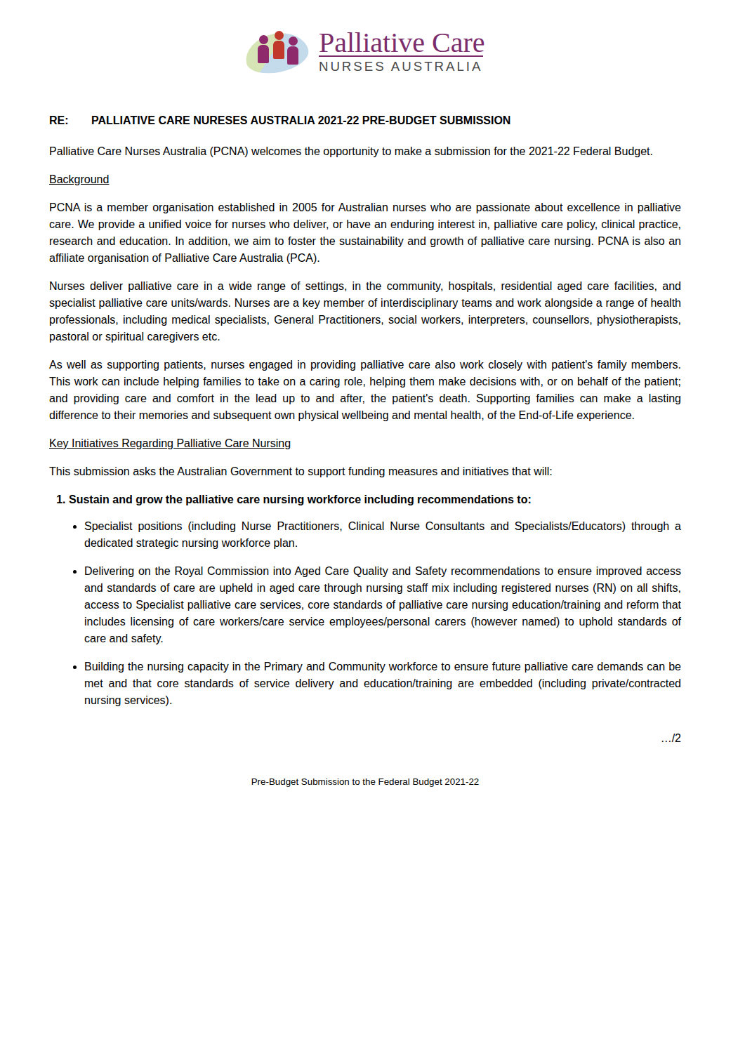Palliative Care
NURSES AUSTRALIA
RE: PALLIATIVE CARE NURESES AUSTRALIA 2021-22 PRE-BUDGET SUBMISSION
Palliative Care Nurses Australia (PCNA) welcomes the opportunity to make a submission for the 2021-22 Federal Budget.
Background
PCNA is a member organisation established in 2005 for Australian nurses who are passionate about excellence in palliative care. We provide a unified voice for nurses who deliver, or have an enduring interest in, palliative care policy, clinical practice, research and education. In addition, we aim to foster the sustainability and growth of palliative care nursing. PCNA is also an affiliate organisation of Palliative Care Australia (PCA).
Nurses deliver palliative care in a wide range of settings, in the community, hospitals, residential aged care facilities, and specialist palliative care units/wards. Nurses are a key member of interdisciplinary teams and work alongside a range of health professionals, including medical specialists, General Practitioners, social workers, interpreters, counsellors, physiotherapists, pastoral or spiritual caregivers etc.
As well as supporting patients, nurses engaged in providing palliative care also work closely with patient's family members. This work can include helping families to take on a caring role, helping them make decisions with, or on behalf of the patient; and providing care and comfort in the lead up to and after, the patient's death. Supporting families can make a lasting difference to their memories and subsequent own physical wellbeing and mental health, of the End-of-Life experience.
Key Initiatives Regarding Palliative Care Nursing
This submission asks the Australian Government to support funding measures and initiatives that will:
Sustain and grow the palliative care nursing workforce including recommendations to:
Specialist positions (including Nurse Practitioners, Clinical Nurse Consultants and Specialists/Educators) through a dedicated strategic nursing workforce plan.
Delivering on the Royal Commission into Aged Care Quality and Safety recommendations to ensure improved access and standards of care are upheld in aged care through nursing staff mix including registered nurses (RN) on all shifts, access to Specialist palliative care services, core standards of palliative care nursing education/training and reform that includes licensing of care workers/care service employees/personal carers (however named) to uphold standards of care and safety.
Building the nursing capacity in the Primary and Community workforce to ensure future palliative care demands can be met and that core standards of service delivery and education/training are embedded (including private/contracted nursing services).
…/2
Pre-Budget Submission to the Federal Budget 2021-22